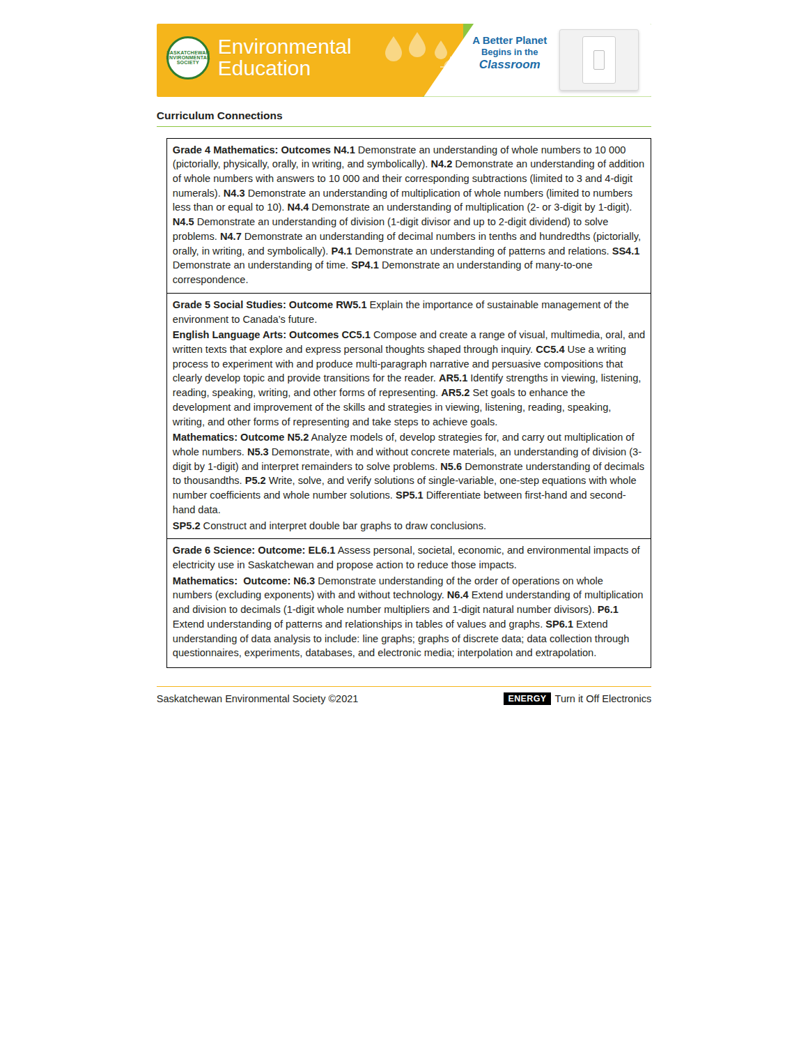SASKATCHEWAN
ENVIRONMENTAL
SOCIETY
Environmental Education
A Better Planet
Begins in the
Classroom
Curriculum Connections
| Grade 4 Mathematics: Outcomes N4.1 Demonstrate an understanding of whole numbers to 10 000 (pictorially, physically, orally, in writing, and symbolically). N4.2 Demonstrate an understanding of addition of whole numbers with answers to 10 000 and their corresponding subtractions (limited to 3 and 4-digit numerals). N4.3 Demonstrate an understanding of multiplication of whole numbers (limited to numbers less than or equal to 10). N4.4 Demonstrate an understanding of multiplication (2- or 3-digit by 1-digit). N4.5 Demonstrate an understanding of division (1-digit divisor and up to 2-digit dividend) to solve problems. N4.7 Demonstrate an understanding of decimal numbers in tenths and hundredths (pictorially, orally, in writing, and symbolically). P4.1 Demonstrate an understanding of patterns and relations. SS4.1 Demonstrate an understanding of time. SP4.1 Demonstrate an understanding of many-to-one correspondence. |
| Grade 5 Social Studies: Outcome RW5.1 Explain the importance of sustainable management of the environment to Canada’s future. English Language Arts: Outcomes CC5.1 Compose and create a range of visual, multimedia, oral, and written texts that explore and express personal thoughts shaped through inquiry. CC5.4 Use a writing process to experiment with and produce multi-paragraph narrative and persuasive compositions that clearly develop topic and provide transitions for the reader. AR5.1 Identify strengths in viewing, listening, reading, speaking, writing, and other forms of representing. AR5.2 Set goals to enhance the development and improvement of the skills and strategies in viewing, listening, reading, speaking, writing, and other forms of representing and take steps to achieve goals. Mathematics: Outcome N5.2 Analyze models of, develop strategies for, and carry out multiplication of whole numbers. N5.3 Demonstrate, with and without concrete materials, an understanding of division (3-digit by 1-digit) and interpret remainders to solve problems. N5.6 Demonstrate understanding of decimals to thousandths. P5.2 Write, solve, and verify solutions of single-variable, one-step equations with whole number coefficients and whole number solutions. SP5.1 Differentiate between first-hand and second-hand data. SP5.2 Construct and interpret double bar graphs to draw conclusions. |
| Grade 6 Science: Outcome: EL6.1 Assess personal, societal, economic, and environmental impacts of electricity use in Saskatchewan and propose action to reduce those impacts. Mathematics: Outcome: N6.3 Demonstrate understanding of the order of operations on whole numbers (excluding exponents) with and without technology. N6.4 Extend understanding of multiplication and division to decimals (1-digit whole number multipliers and 1-digit natural number divisors). P6.1 Extend understanding of patterns and relationships in tables of values and graphs. SP6.1 Extend understanding of data analysis to include: line graphs; graphs of discrete data; data collection through questionnaires, experiments, databases, and electronic media; interpolation and extrapolation. |
Saskatchewan Environmental Society ©2021
ENERGY Turn it Off Electronics